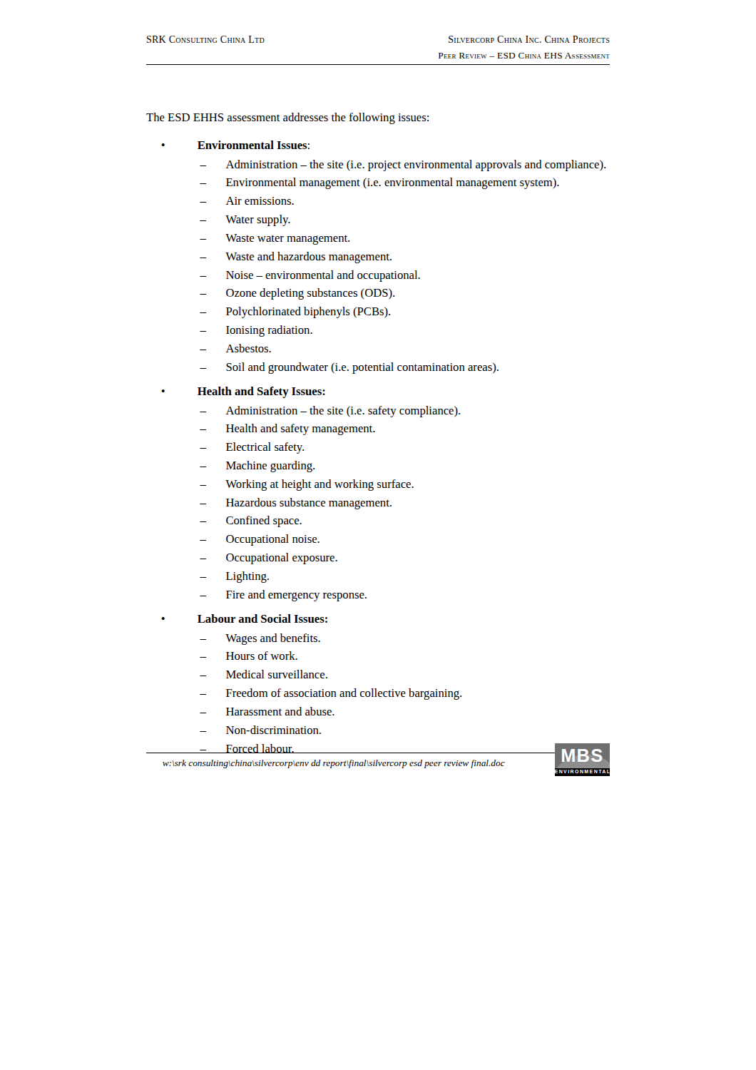SRK Consulting China Ltd
Silvercorp China Inc. China Projects
Peer Review – ESD China EHS Assessment
The ESD EHHS assessment addresses the following issues:
Environmental Issues:
Administration – the site (i.e. project environmental approvals and compliance).
Environmental management (i.e. environmental management system).
Air emissions.
Water supply.
Waste water management.
Waste and hazardous management.
Noise – environmental and occupational.
Ozone depleting substances (ODS).
Polychlorinated biphenyls (PCBs).
Ionising radiation.
Asbestos.
Soil and groundwater (i.e. potential contamination areas).
Health and Safety Issues:
Administration – the site (i.e. safety compliance).
Health and safety management.
Electrical safety.
Machine guarding.
Working at height and working surface.
Hazardous substance management.
Confined space.
Occupational noise.
Occupational exposure.
Lighting.
Fire and emergency response.
Labour and Social Issues:
Wages and benefits.
Hours of work.
Medical surveillance.
Freedom of association and collective bargaining.
Harassment and abuse.
Non-discrimination.
Forced labour.
w:\srk consulting\china\silvercorp\env dd report\final\silvercorp esd peer review final.doc
2
MBS
ENVIRONMENTAL